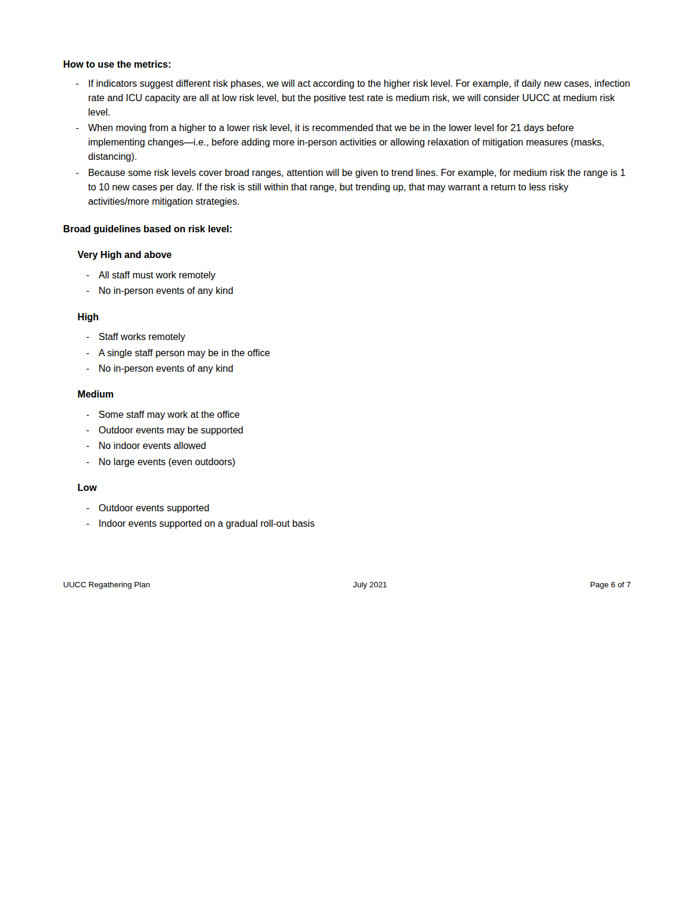How to use the metrics:
If indicators suggest different risk phases, we will act according to the higher risk level. For example, if daily new cases, infection rate and ICU capacity are all at low risk level, but the positive test rate is medium risk, we will consider UUCC at medium risk level.
When moving from a higher to a lower risk level, it is recommended that we be in the lower level for 21 days before implementing changes—i.e., before adding more in-person activities or allowing relaxation of mitigation measures (masks, distancing).
Because some risk levels cover broad ranges, attention will be given to trend lines. For example, for medium risk the range is 1 to 10 new cases per day. If the risk is still within that range, but trending up, that may warrant a return to less risky activities/more mitigation strategies.
Broad guidelines based on risk level:
Very High and above
All staff must work remotely
No in-person events of any kind
High
Staff works remotely
A single staff person may be in the office
No in-person events of any kind
Medium
Some staff may work at the office
Outdoor events may be supported
No indoor events allowed
No large events (even outdoors)
Low
Outdoor events supported
Indoor events supported on a gradual roll-out basis
UUCC Regathering Plan July 2021 Page 6 of 7